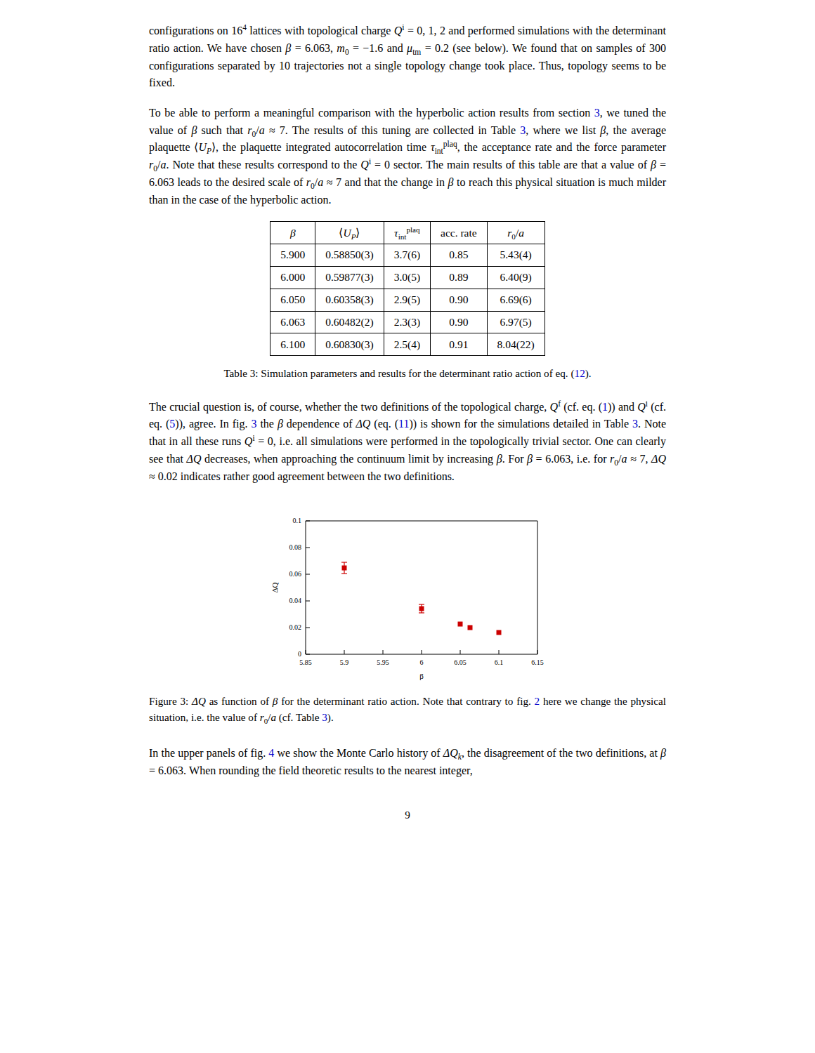configurations on 164 lattices with topological charge Qi = 0, 1, 2 and performed simulations with the determinant ratio action. We have chosen β = 6.063, m0 = −1.6 and μtm = 0.2 (see below). We found that on samples of 300 configurations separated by 10 trajectories not a single topology change took place. Thus, topology seems to be fixed.
To be able to perform a meaningful comparison with the hyperbolic action results from section 3, we tuned the value of β such that r0/a ≈ 7. The results of this tuning are collected in Table 3, where we list β, the average plaquette ⟨UP⟩, the plaquette integrated autocorrelation time τintplaq, the acceptance rate and the force parameter r0/a. Note that these results correspond to the Qi = 0 sector. The main results of this table are that a value of β = 6.063 leads to the desired scale of r0/a ≈ 7 and that the change in β to reach this physical situation is much milder than in the case of the hyperbolic action.
| β | ⟨ U P ⟩ | τ int plaq | acc. rate | r 0 / a |
| --- | --- | --- | --- | --- |
| 5.900 | 0.58850(3) | 3.7(6) | 0.85 | 5.43(4) |
| 6.000 | 0.59877(3) | 3.0(5) | 0.89 | 6.40(9) |
| 6.050 | 0.60358(3) | 2.9(5) | 0.90 | 6.69(6) |
| 6.063 | 0.60482(2) | 2.3(3) | 0.90 | 6.97(5) |
| 6.100 | 0.60830(3) | 2.5(4) | 0.91 | 8.04(22) |
Table 3: Simulation parameters and results for the determinant ratio action of eq. (12).
The crucial question is, of course, whether the two definitions of the topological charge, Qf (cf. eq. (1)) and Qi (cf. eq. (5)), agree. In fig. 3 the β dependence of ΔQ (eq. (11)) is shown for the simulations detailed in Table 3. Note that in all these runs Qi = 0, i.e. all simulations were performed in the topologically trivial sector. One can clearly see that ΔQ decreases, when approaching the continuum limit by increasing β. For β = 6.063, i.e. for r0/a ≈ 7, ΔQ ≈ 0.02 indicates rather good agreement between the two definitions.
0 0.02 0.04 0.06 0.08 0.1 5.85 5.9 5.95 6 6.05 6.1 6.15 β ΔQ
Figure 3: ΔQ as function of β for the determinant ratio action. Note that contrary to fig. 2 here we change the physical situation, i.e. the value of r0/a (cf. Table 3).
In the upper panels of fig. 4 we show the Monte Carlo history of ΔQk, the disagreement of the two definitions, at β = 6.063. When rounding the field theoretic results to the nearest integer,
9